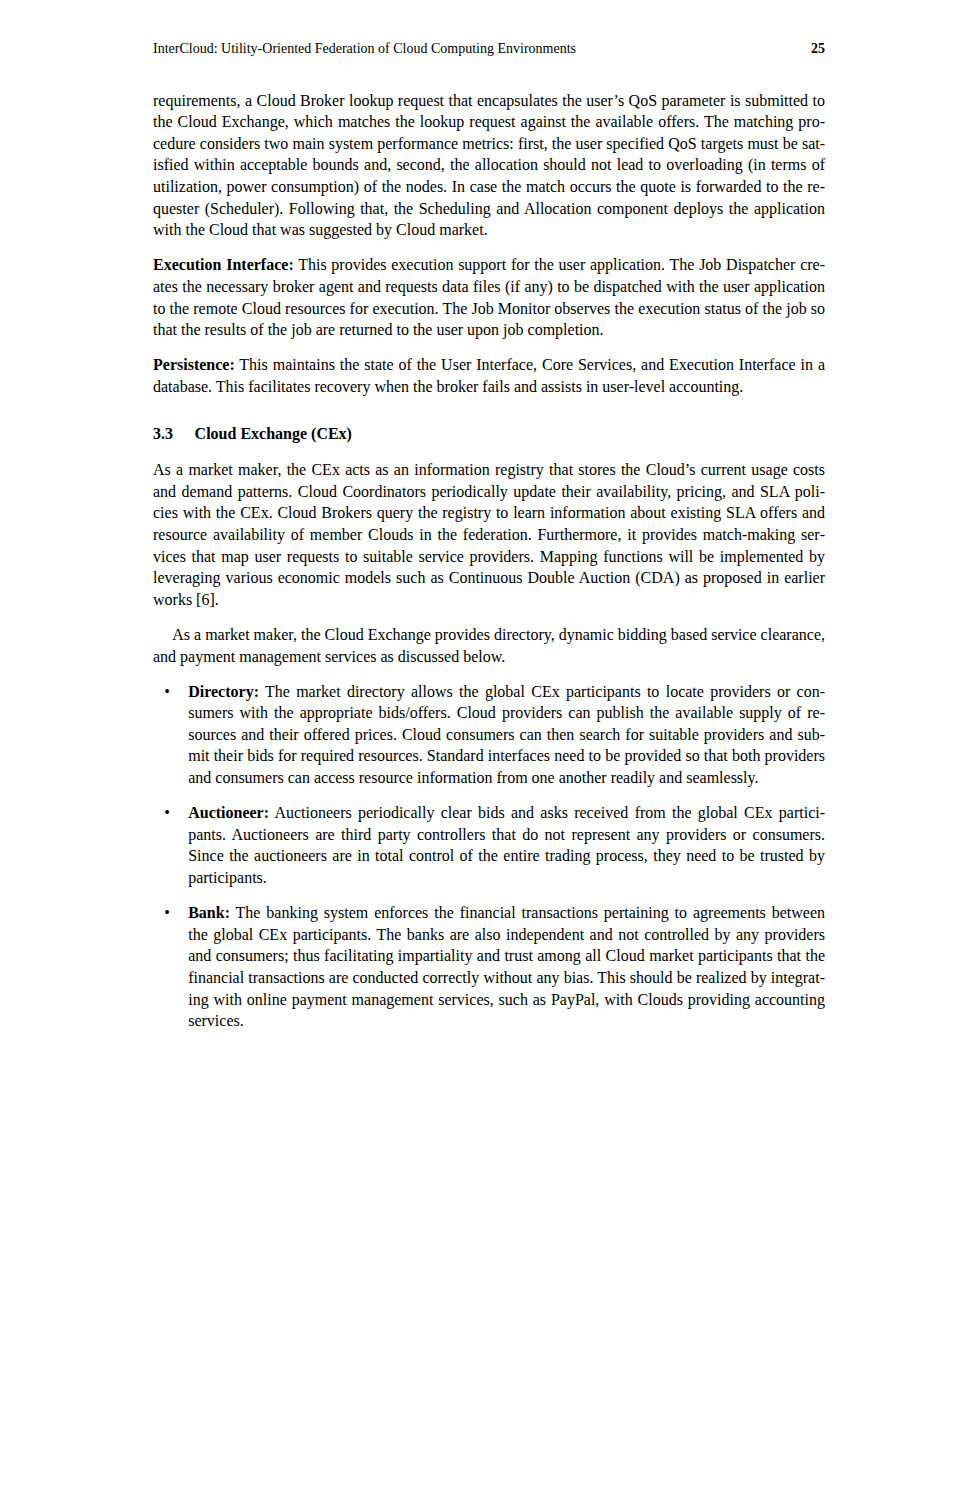InterCloud: Utility-Oriented Federation of Cloud Computing Environments 25
requirements, a Cloud Broker lookup request that encapsulates the user’s QoS parameter is submitted to the Cloud Exchange, which matches the lookup request against the available offers. The matching procedure considers two main system performance metrics: first, the user specified QoS targets must be satisfied within acceptable bounds and, second, the allocation should not lead to overloading (in terms of utilization, power consumption) of the nodes. In case the match occurs the quote is forwarded to the requester (Scheduler). Following that, the Scheduling and Allocation component deploys the application with the Cloud that was suggested by Cloud market.
Execution Interface: This provides execution support for the user application. The Job Dispatcher creates the necessary broker agent and requests data files (if any) to be dispatched with the user application to the remote Cloud resources for execution. The Job Monitor observes the execution status of the job so that the results of the job are returned to the user upon job completion.
Persistence: This maintains the state of the User Interface, Core Services, and Execution Interface in a database. This facilitates recovery when the broker fails and assists in user-level accounting.
3.3 Cloud Exchange (CEx)
As a market maker, the CEx acts as an information registry that stores the Cloud’s current usage costs and demand patterns. Cloud Coordinators periodically update their availability, pricing, and SLA policies with the CEx. Cloud Brokers query the registry to learn information about existing SLA offers and resource availability of member Clouds in the federation. Furthermore, it provides match-making services that map user requests to suitable service providers. Mapping functions will be implemented by leveraging various economic models such as Continuous Double Auction (CDA) as proposed in earlier works [6].
As a market maker, the Cloud Exchange provides directory, dynamic bidding based service clearance, and payment management services as discussed below.
Directory: The market directory allows the global CEx participants to locate providers or consumers with the appropriate bids/offers. Cloud providers can publish the available supply of resources and their offered prices. Cloud consumers can then search for suitable providers and submit their bids for required resources. Standard interfaces need to be provided so that both providers and consumers can access resource information from one another readily and seamlessly.
Auctioneer: Auctioneers periodically clear bids and asks received from the global CEx participants. Auctioneers are third party controllers that do not represent any providers or consumers. Since the auctioneers are in total control of the entire trading process, they need to be trusted by participants.
Bank: The banking system enforces the financial transactions pertaining to agreements between the global CEx participants. The banks are also independent and not controlled by any providers and consumers; thus facilitating impartiality and trust among all Cloud market participants that the financial transactions are conducted correctly without any bias. This should be realized by integrating with online payment management services, such as PayPal, with Clouds providing accounting services.